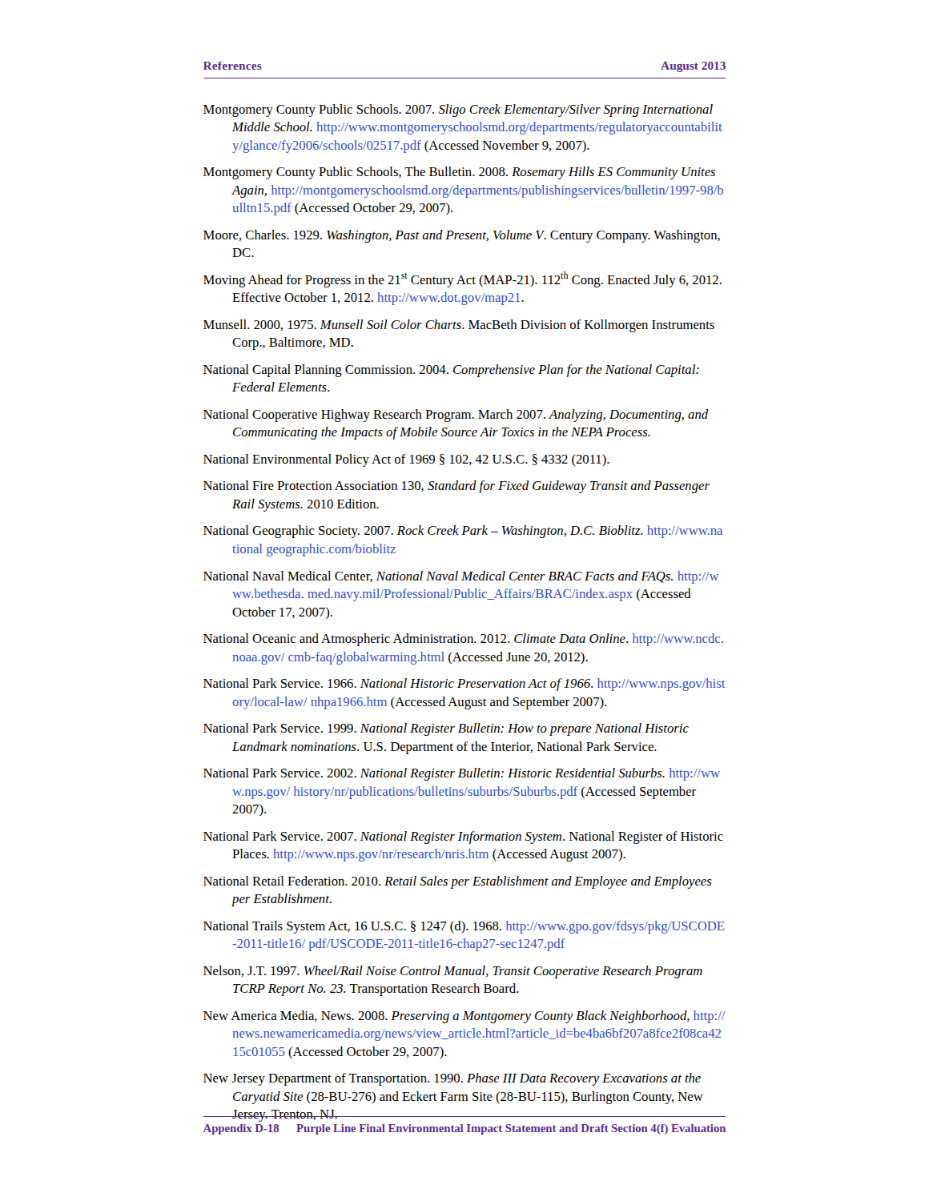References August 2013
Montgomery County Public Schools. 2007. Sligo Creek Elementary/Silver Spring International Middle School. http://www.montgomeryschoolsmd.org/departments/regulatoryaccountability/glance/fy2006/schools/02517.pdf (Accessed November 9, 2007).
Montgomery County Public Schools, The Bulletin. 2008. Rosemary Hills ES Community Unites Again, http://montgomeryschoolsmd.org/departments/publishingservices/bulletin/1997-98/bulltn15.pdf (Accessed October 29, 2007).
Moore, Charles. 1929. Washington, Past and Present, Volume V. Century Company. Washington, DC.
Moving Ahead for Progress in the 21st Century Act (MAP-21). 112th Cong. Enacted July 6, 2012. Effective October 1, 2012. http://www.dot.gov/map21.
Munsell. 2000, 1975. Munsell Soil Color Charts. MacBeth Division of Kollmorgen Instruments Corp., Baltimore, MD.
National Capital Planning Commission. 2004. Comprehensive Plan for the National Capital: Federal Elements.
National Cooperative Highway Research Program. March 2007. Analyzing, Documenting, and Communicating the Impacts of Mobile Source Air Toxics in the NEPA Process.
National Environmental Policy Act of 1969 § 102, 42 U.S.C. § 4332 (2011).
National Fire Protection Association 130, Standard for Fixed Guideway Transit and Passenger Rail Systems. 2010 Edition.
National Geographic Society. 2007. Rock Creek Park – Washington, D.C. Bioblitz. http://www.national geographic.com/bioblitz
National Naval Medical Center, National Naval Medical Center BRAC Facts and FAQs. http://www.bethesda. med.navy.mil/Professional/Public_Affairs/BRAC/index.aspx (Accessed October 17, 2007).
National Oceanic and Atmospheric Administration. 2012. Climate Data Online. http://www.ncdc.noaa.gov/ cmb-faq/globalwarming.html (Accessed June 20, 2012).
National Park Service. 1966. National Historic Preservation Act of 1966. http://www.nps.gov/history/local-law/ nhpa1966.htm (Accessed August and September 2007).
National Park Service. 1999. National Register Bulletin: How to prepare National Historic Landmark nominations. U.S. Department of the Interior, National Park Service.
National Park Service. 2002. National Register Bulletin: Historic Residential Suburbs. http://www.nps.gov/ history/nr/publications/bulletins/suburbs/Suburbs.pdf (Accessed September 2007).
National Park Service. 2007. National Register Information System. National Register of Historic Places. http://www.nps.gov/nr/research/nris.htm (Accessed August 2007).
National Retail Federation. 2010. Retail Sales per Establishment and Employee and Employees per Establishment.
National Trails System Act, 16 U.S.C. § 1247 (d). 1968. http://www.gpo.gov/fdsys/pkg/USCODE-2011-title16/ pdf/USCODE-2011-title16-chap27-sec1247.pdf
Nelson, J.T. 1997. Wheel/Rail Noise Control Manual, Transit Cooperative Research Program TCRP Report No. 23. Transportation Research Board.
New America Media, News. 2008. Preserving a Montgomery County Black Neighborhood, http://news.newamericamedia.org/news/view_article.html?article_id=be4ba6bf207a8fce2f08ca4215c01055 (Accessed October 29, 2007).
New Jersey Department of Transportation. 1990. Phase III Data Recovery Excavations at the Caryatid Site (28-BU-276) and Eckert Farm Site (28-BU-115), Burlington County, New Jersey. Trenton, NJ.
Appendix D-18 Purple Line Final Environmental Impact Statement and Draft Section 4(f) Evaluation